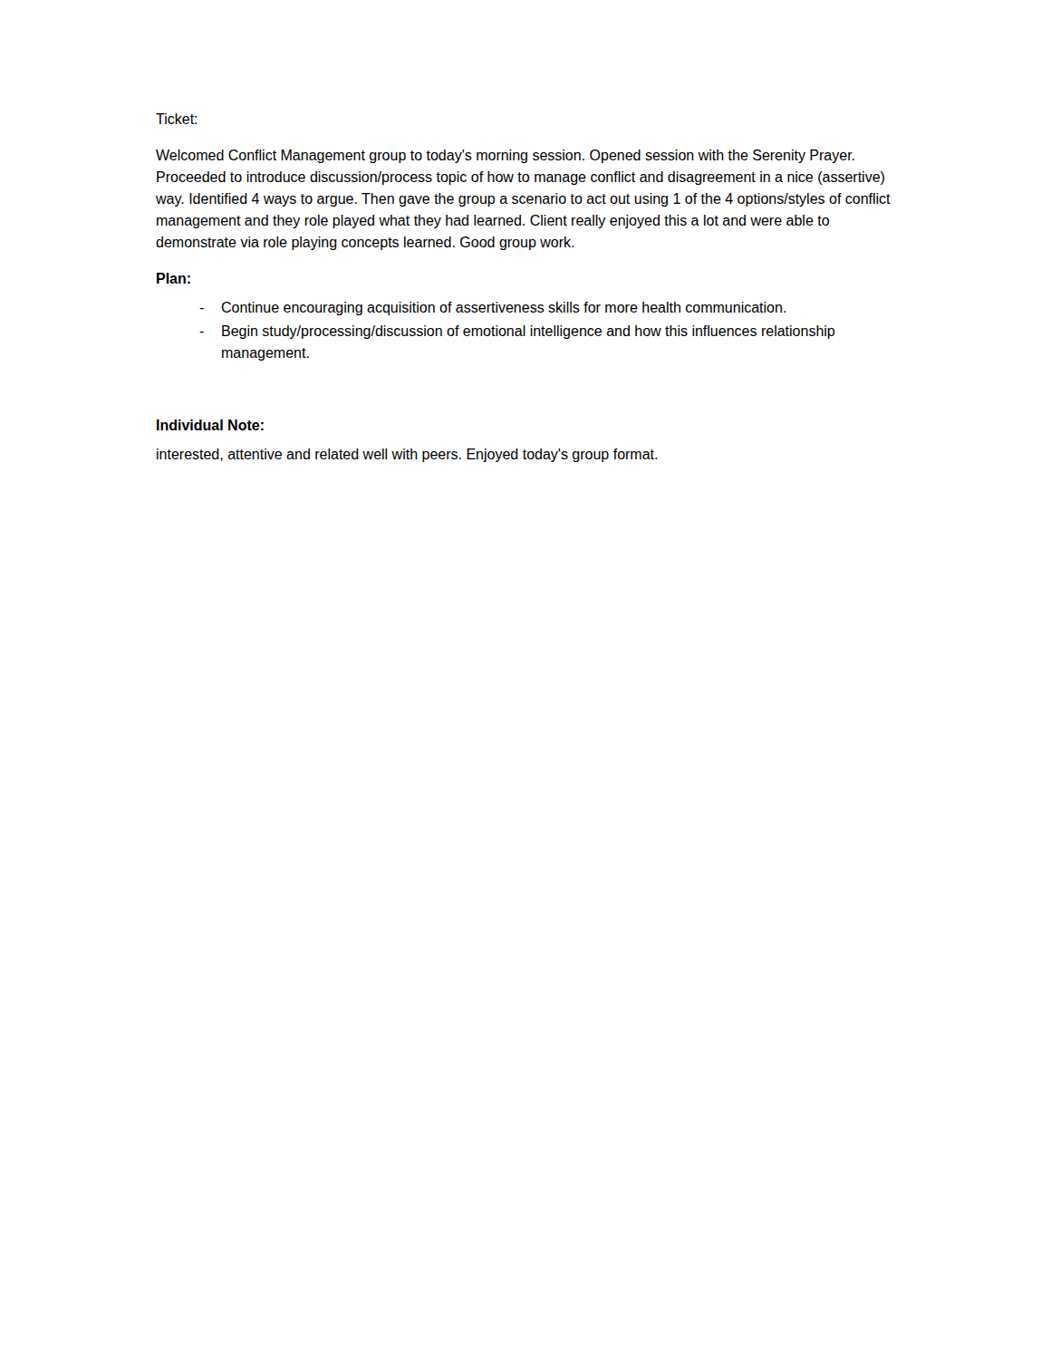Ticket:
Welcomed Conflict Management group to today's morning session. Opened session with the Serenity Prayer. Proceeded to introduce discussion/process topic of how to manage conflict and disagreement in a nice (assertive) way. Identified 4 ways to argue. Then gave the group a scenario to act out using 1 of the 4 options/styles of conflict management and they role played what they had learned. Client really enjoyed this a lot and were able to demonstrate via role playing concepts learned. Good group work.
Plan:
Continue encouraging acquisition of assertiveness skills for more health communication.
Begin study/processing/discussion of emotional intelligence and how this influences relationship management.
Individual Note:
interested, attentive and related well with peers. Enjoyed today's group format.